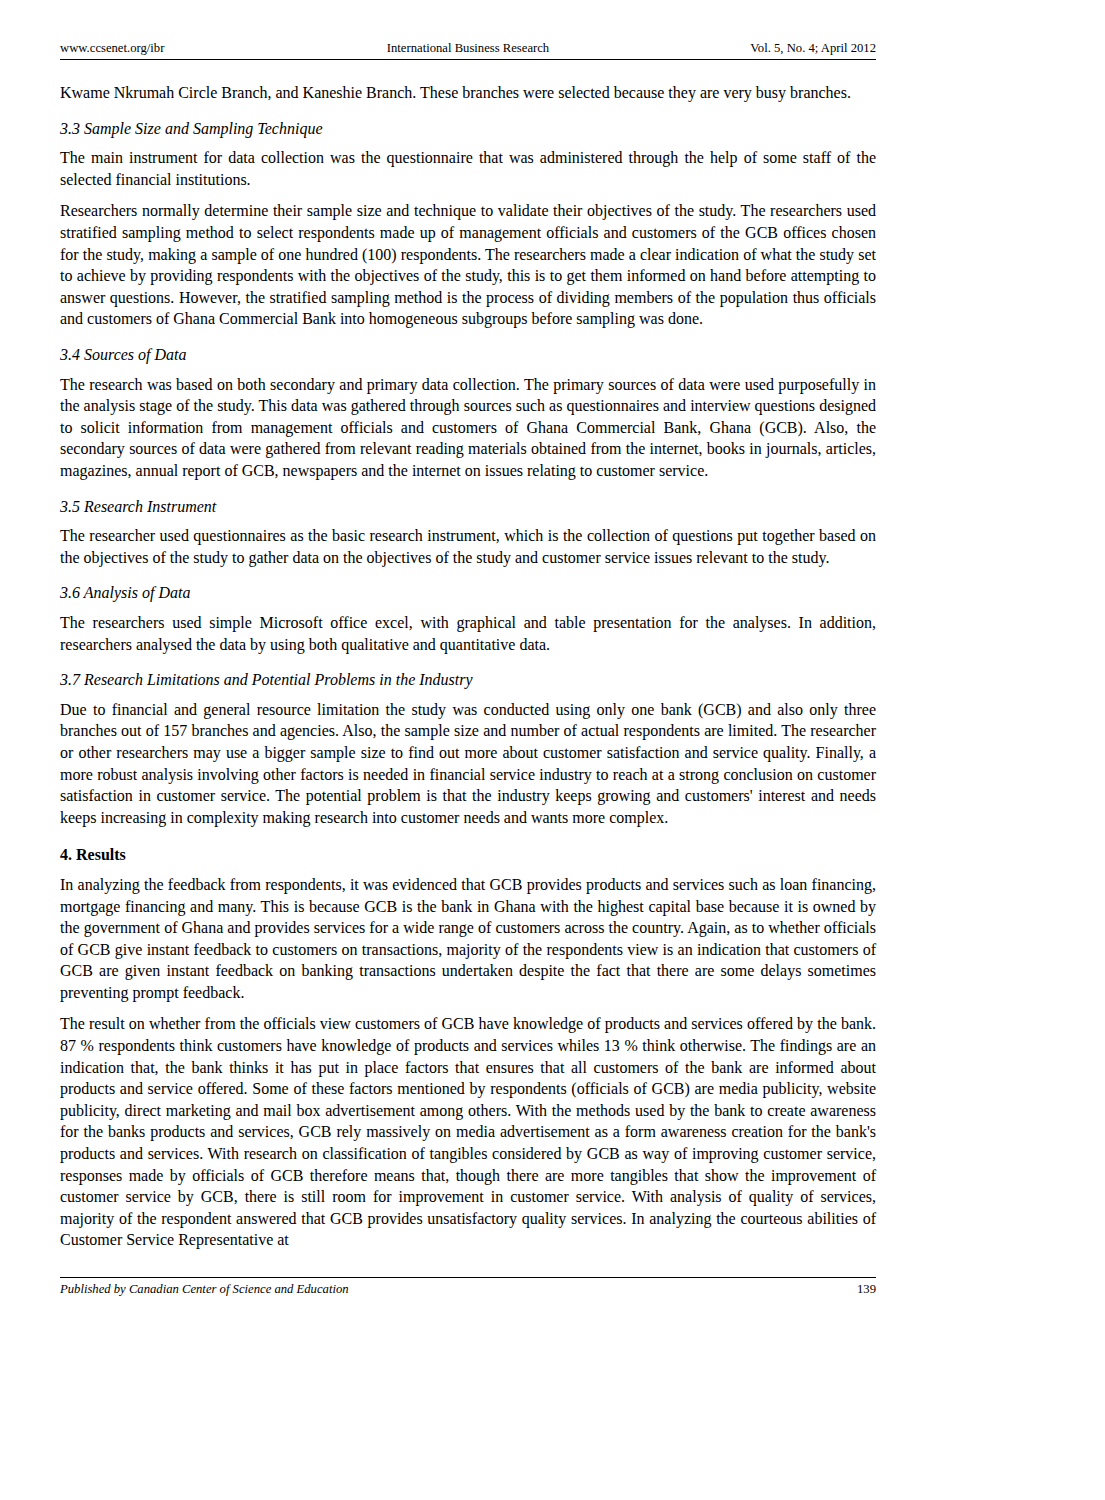www.ccsenet.org/ibr
International Business Research
Vol. 5, No. 4; April 2012
Kwame Nkrumah Circle Branch, and Kaneshie Branch. These branches were selected because they are very busy branches.
3.3 Sample Size and Sampling Technique
The main instrument for data collection was the questionnaire that was administered through the help of some staff of the selected financial institutions.
Researchers normally determine their sample size and technique to validate their objectives of the study. The researchers used stratified sampling method to select respondents made up of management officials and customers of the GCB offices chosen for the study, making a sample of one hundred (100) respondents. The researchers made a clear indication of what the study set to achieve by providing respondents with the objectives of the study, this is to get them informed on hand before attempting to answer questions. However, the stratified sampling method is the process of dividing members of the population thus officials and customers of Ghana Commercial Bank into homogeneous subgroups before sampling was done.
3.4 Sources of Data
The research was based on both secondary and primary data collection. The primary sources of data were used purposefully in the analysis stage of the study. This data was gathered through sources such as questionnaires and interview questions designed to solicit information from management officials and customers of Ghana Commercial Bank, Ghana (GCB). Also, the secondary sources of data were gathered from relevant reading materials obtained from the internet, books in journals, articles, magazines, annual report of GCB, newspapers and the internet on issues relating to customer service.
3.5 Research Instrument
The researcher used questionnaires as the basic research instrument, which is the collection of questions put together based on the objectives of the study to gather data on the objectives of the study and customer service issues relevant to the study.
3.6 Analysis of Data
The researchers used simple Microsoft office excel, with graphical and table presentation for the analyses. In addition, researchers analysed the data by using both qualitative and quantitative data.
3.7 Research Limitations and Potential Problems in the Industry
Due to financial and general resource limitation the study was conducted using only one bank (GCB) and also only three branches out of 157 branches and agencies. Also, the sample size and number of actual respondents are limited. The researcher or other researchers may use a bigger sample size to find out more about customer satisfaction and service quality. Finally, a more robust analysis involving other factors is needed in financial service industry to reach at a strong conclusion on customer satisfaction in customer service. The potential problem is that the industry keeps growing and customers' interest and needs keeps increasing in complexity making research into customer needs and wants more complex.
4. Results
In analyzing the feedback from respondents, it was evidenced that GCB provides products and services such as loan financing, mortgage financing and many. This is because GCB is the bank in Ghana with the highest capital base because it is owned by the government of Ghana and provides services for a wide range of customers across the country. Again, as to whether officials of GCB give instant feedback to customers on transactions, majority of the respondents view is an indication that customers of GCB are given instant feedback on banking transactions undertaken despite the fact that there are some delays sometimes preventing prompt feedback.
The result on whether from the officials view customers of GCB have knowledge of products and services offered by the bank. 87 % respondents think customers have knowledge of products and services whiles 13 % think otherwise. The findings are an indication that, the bank thinks it has put in place factors that ensures that all customers of the bank are informed about products and service offered. Some of these factors mentioned by respondents (officials of GCB) are media publicity, website publicity, direct marketing and mail box advertisement among others. With the methods used by the bank to create awareness for the banks products and services, GCB rely massively on media advertisement as a form awareness creation for the bank's products and services. With research on classification of tangibles considered by GCB as way of improving customer service, responses made by officials of GCB therefore means that, though there are more tangibles that show the improvement of customer service by GCB, there is still room for improvement in customer service. With analysis of quality of services, majority of the respondent answered that GCB provides unsatisfactory quality services. In analyzing the courteous abilities of Customer Service Representative at
Published by Canadian Center of Science and Education
139